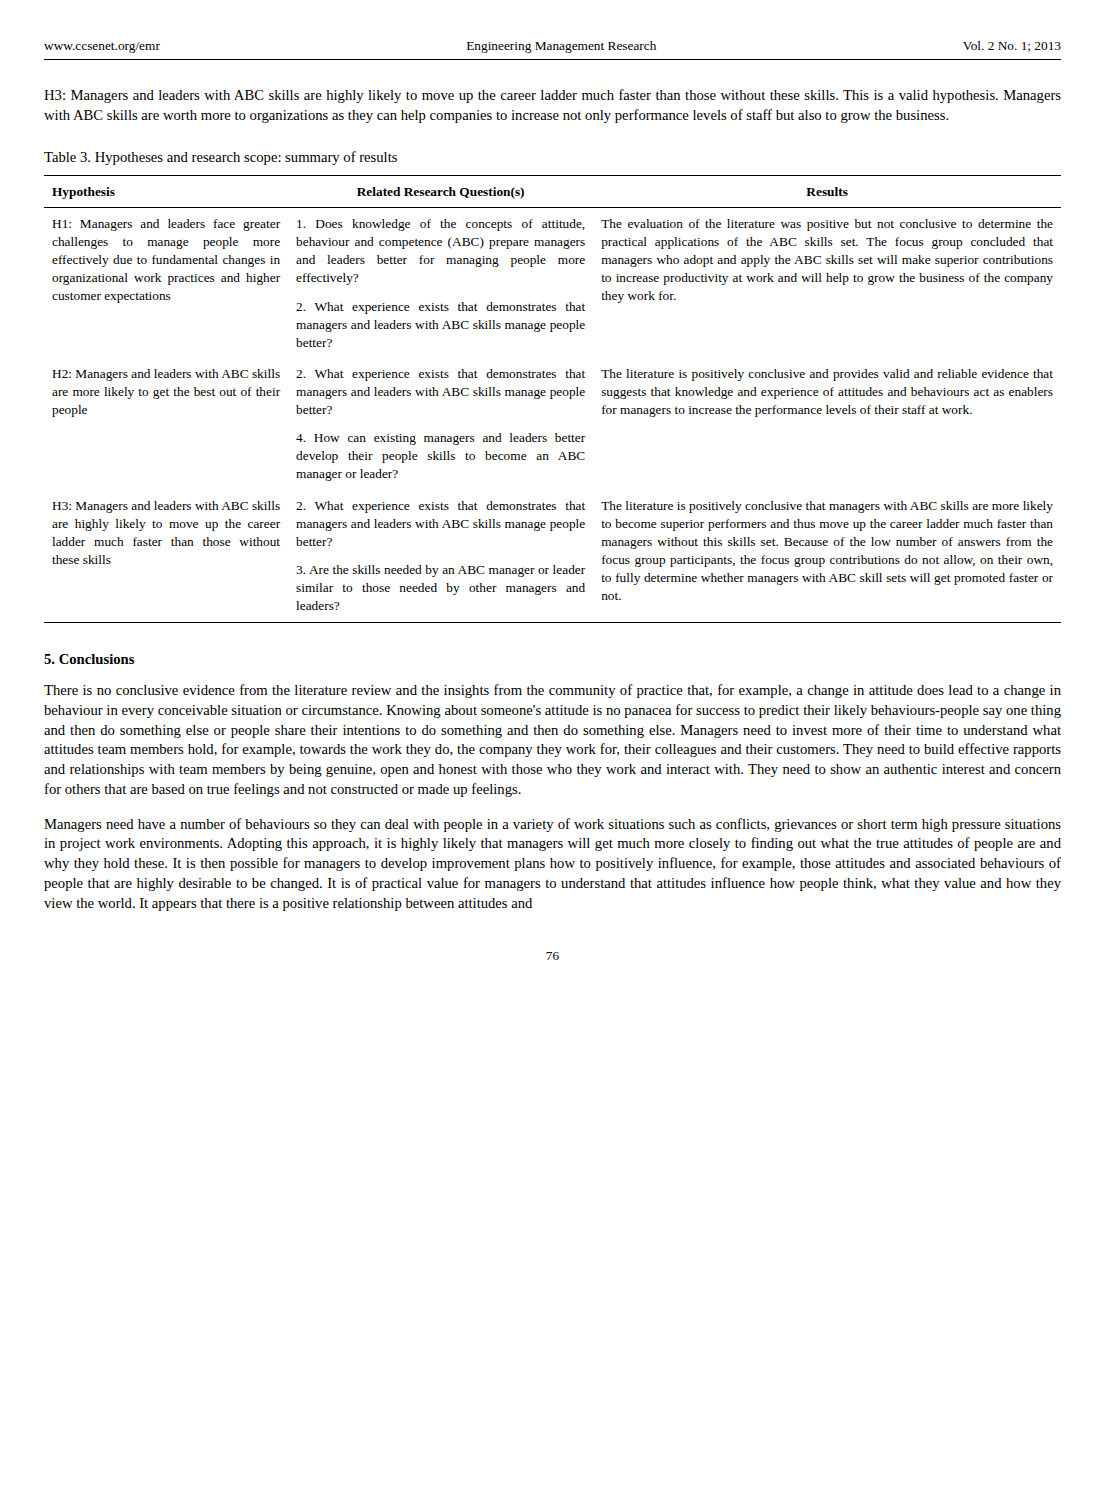www.ccsenet.org/emr
Engineering Management Research
Vol. 2 No. 1; 2013
H3: Managers and leaders with ABC skills are highly likely to move up the career ladder much faster than those without these skills. This is a valid hypothesis. Managers with ABC skills are worth more to organizations as they can help companies to increase not only performance levels of staff but also to grow the business.
Table 3. Hypotheses and research scope: summary of results
| Hypothesis | Related Research Question(s) | Results |
| --- | --- | --- |
| H1: Managers and leaders face greater challenges to manage people more effectively due to fundamental changes in organizational work practices and higher customer expectations | 1. Does knowledge of the concepts of attitude, behaviour and competence (ABC) prepare managers and leaders better for managing people more effectively? 2. What experience exists that demonstrates that managers and leaders with ABC skills manage people better? | The evaluation of the literature was positive but not conclusive to determine the practical applications of the ABC skills set. The focus group concluded that managers who adopt and apply the ABC skills set will make superior contributions to increase productivity at work and will help to grow the business of the company they work for. |
| H2: Managers and leaders with ABC skills are more likely to get the best out of their people | 2. What experience exists that demonstrates that managers and leaders with ABC skills manage people better? 4. How can existing managers and leaders better develop their people skills to become an ABC manager or leader? | The literature is positively conclusive and provides valid and reliable evidence that suggests that knowledge and experience of attitudes and behaviours act as enablers for managers to increase the performance levels of their staff at work. |
| H3: Managers and leaders with ABC skills are highly likely to move up the career ladder much faster than those without these skills | 2. What experience exists that demonstrates that managers and leaders with ABC skills manage people better? 3. Are the skills needed by an ABC manager or leader similar to those needed by other managers and leaders? | The literature is positively conclusive that managers with ABC skills are more likely to become superior performers and thus move up the career ladder much faster than managers without this skills set. Because of the low number of answers from the focus group participants, the focus group contributions do not allow, on their own, to fully determine whether managers with ABC skill sets will get promoted faster or not. |
5. Conclusions
There is no conclusive evidence from the literature review and the insights from the community of practice that, for example, a change in attitude does lead to a change in behaviour in every conceivable situation or circumstance. Knowing about someone's attitude is no panacea for success to predict their likely behaviours-people say one thing and then do something else or people share their intentions to do something and then do something else. Managers need to invest more of their time to understand what attitudes team members hold, for example, towards the work they do, the company they work for, their colleagues and their customers. They need to build effective rapports and relationships with team members by being genuine, open and honest with those who they work and interact with. They need to show an authentic interest and concern for others that are based on true feelings and not constructed or made up feelings.
Managers need have a number of behaviours so they can deal with people in a variety of work situations such as conflicts, grievances or short term high pressure situations in project work environments. Adopting this approach, it is highly likely that managers will get much more closely to finding out what the true attitudes of people are and why they hold these. It is then possible for managers to develop improvement plans how to positively influence, for example, those attitudes and associated behaviours of people that are highly desirable to be changed. It is of practical value for managers to understand that attitudes influence how people think, what they value and how they view the world. It appears that there is a positive relationship between attitudes and
76